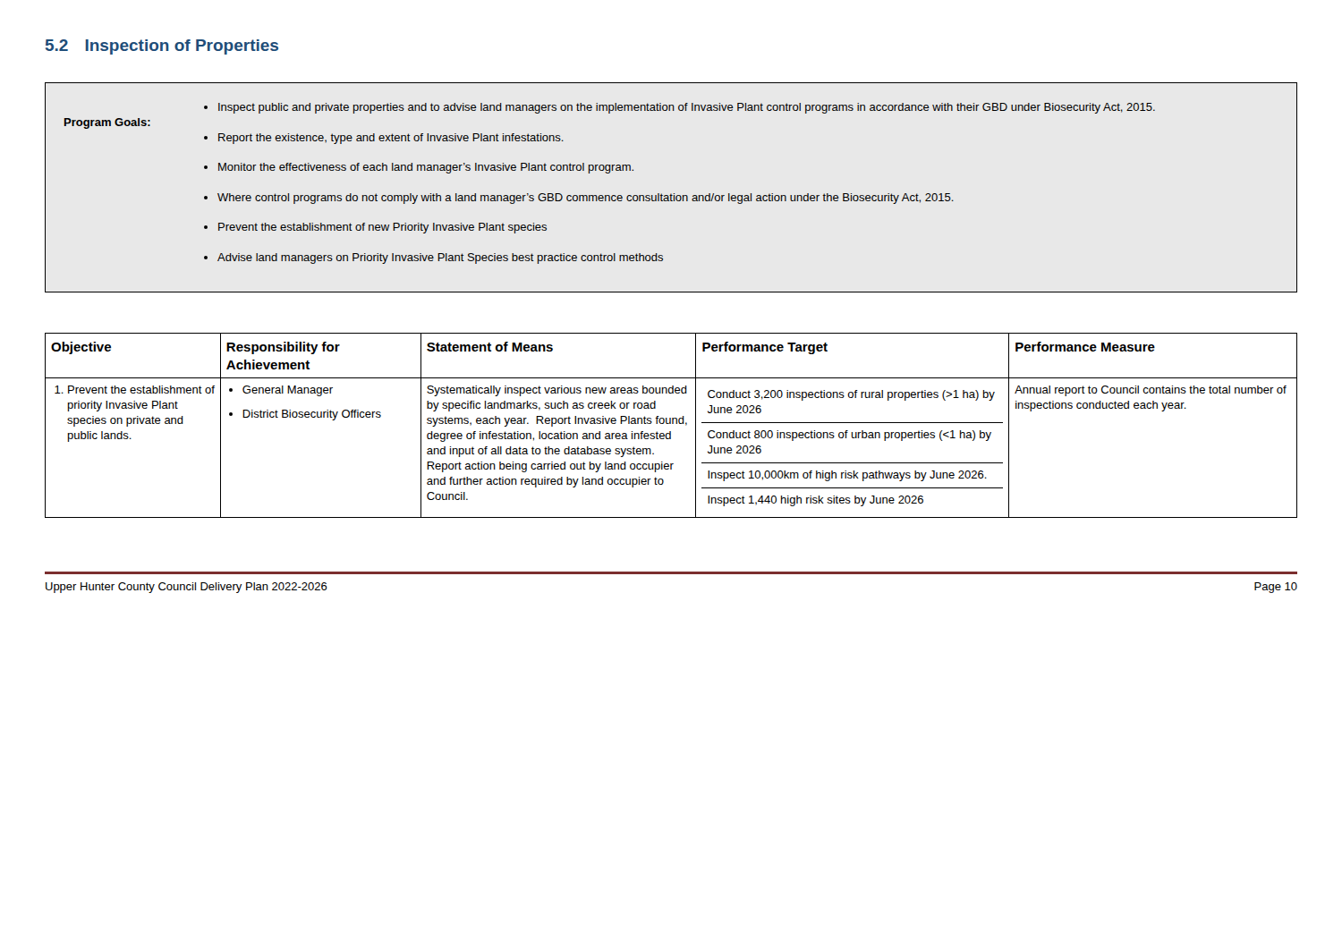5.2 Inspection of Properties
Program Goals:
Inspect public and private properties and to advise land managers on the implementation of Invasive Plant control programs in accordance with their GBD under Biosecurity Act, 2015.
Report the existence, type and extent of Invasive Plant infestations.
Monitor the effectiveness of each land manager’s Invasive Plant control program.
Where control programs do not comply with a land manager’s GBD commence consultation and/or legal action under the Biosecurity Act, 2015.
Prevent the establishment of new Priority Invasive Plant species
Advise land managers on Priority Invasive Plant Species best practice control methods
| Objective | Responsibility for Achievement | Statement of Means | Performance Target | Performance Measure |
| --- | --- | --- | --- | --- |
| Prevent the establishment of priority Invasive Plant species on private and public lands. | General Manager District Biosecurity Officers | Systematically inspect various new areas bounded by specific landmarks, such as creek or road systems, each year. Report Invasive Plants found, degree of infestation, location and area infested and input of all data to the database system. Report action being carried out by land occupier and further action required by land occupier to Council. | Conduct 3,200 inspections of rural properties (>1 ha) by June 2026 Conduct 800 inspections of urban properties (<1 ha) by June 2026 Inspect 10,000km of high risk pathways by June 2026. Inspect 1,440 high risk sites by June 2026 | Annual report to Council contains the total number of inspections conducted each year. |
Upper Hunter County Council Delivery Plan 2022-2026 Page 10